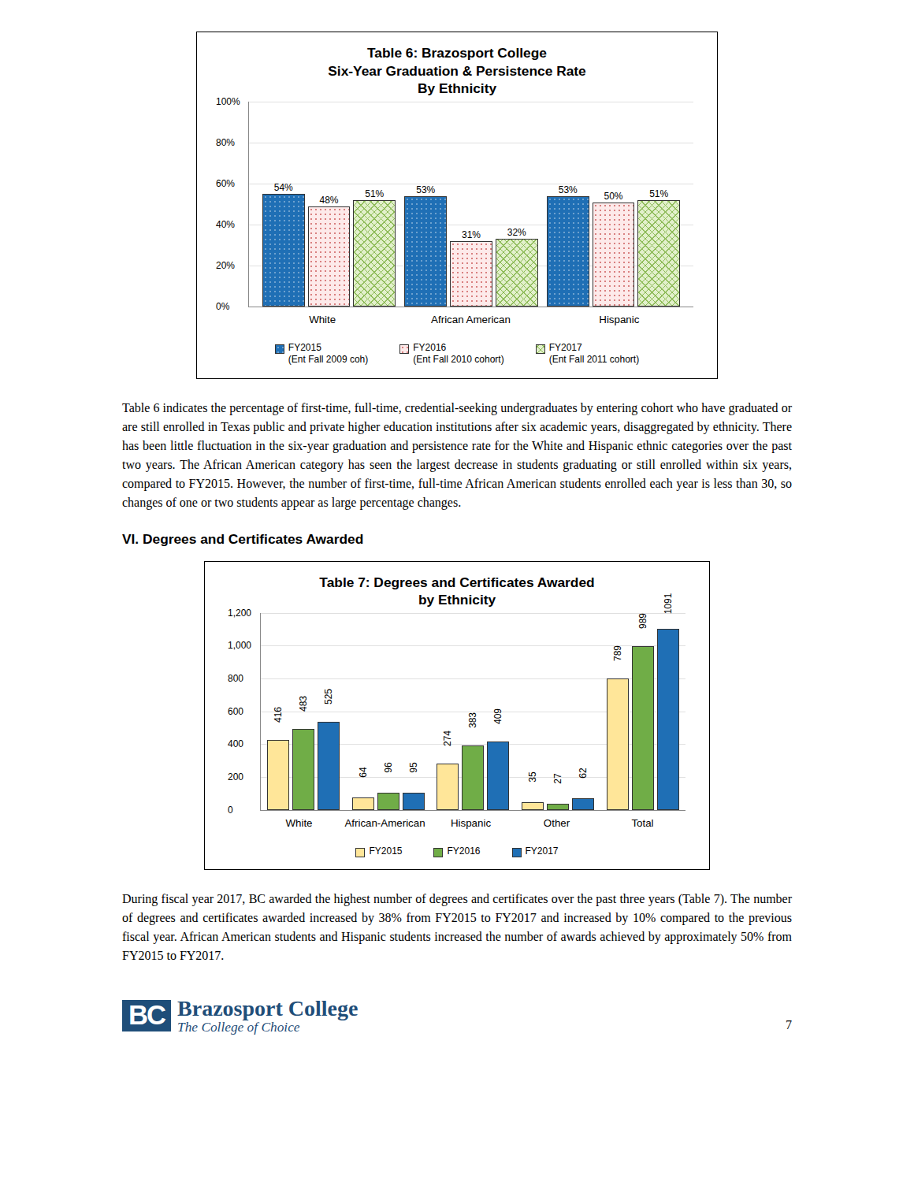Table 6: Brazosport College
Six-Year Graduation & Persistence Rate
By Ethnicity
100%
80%
60%
40%
20%
0%
54%
48%
51%
53%
31%
32%
53%
50%
51%
White
African American
Hispanic
FY2015
(Ent Fall 2009 coh)
FY2016
(Ent Fall 2010 cohort)
FY2017
(Ent Fall 2011 cohort)
Table 6 indicates the percentage of first-time, full-time, credential-seeking undergraduates by entering cohort who have graduated or are still enrolled in Texas public and private higher education institutions after six academic years, disaggregated by ethnicity. There has been little fluctuation in the six-year graduation and persistence rate for the White and Hispanic ethnic categories over the past two years. The African American category has seen the largest decrease in students graduating or still enrolled within six years, compared to FY2015. However, the number of first-time, full-time African American students enrolled each year is less than 30, so changes of one or two students appear as large percentage changes.
VI. Degrees and Certificates Awarded
Table 7: Degrees and Certificates Awarded
by Ethnicity
1,200
1,000
800
600
400
200
0
416
483
525
64
96
95
274
383
409
35
27
62
789
989
1091
White
African-American
Hispanic
Other
Total
FY2015
FY2016
FY2017
During fiscal year 2017, BC awarded the highest number of degrees and certificates over the past three years (Table 7). The number of degrees and certificates awarded increased by 38% from FY2015 to FY2017 and increased by 10% compared to the previous fiscal year. African American students and Hispanic students increased the number of awards achieved by approximately 50% from FY2015 to FY2017.
BC Brazosport College The College of Choice
7